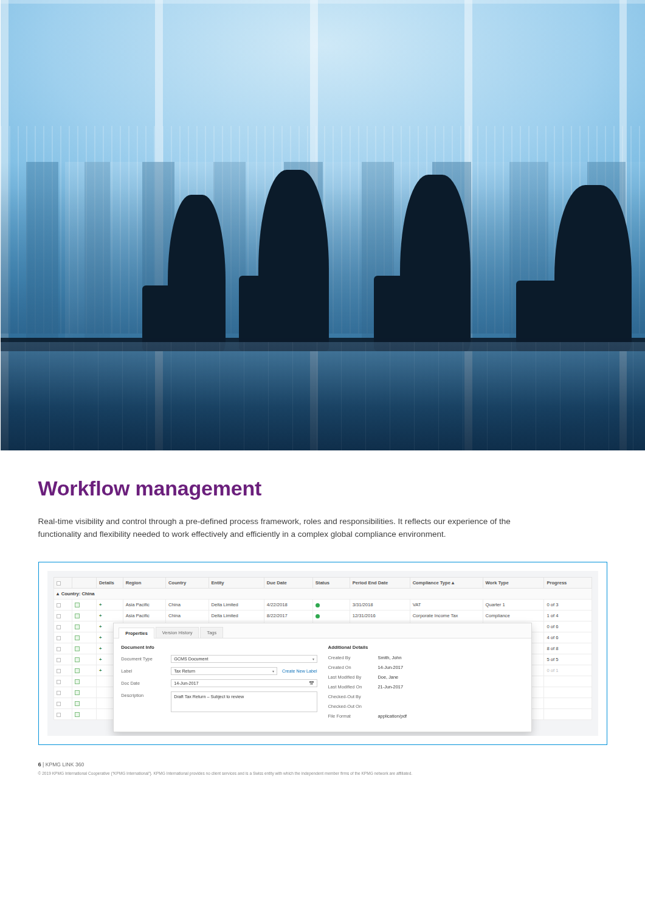Workflow management
Real-time visibility and control through a pre-defined process framework, roles and responsibilities. It reflects our experience of the functionality and flexibility needed to work effectively and efficiently in a complex global compliance environment.
| | | Details | Region | Country | Entity | Due Date | Status | Period End Date | Compliance Type | Work Type | Progress |
| --- | --- | --- | --- | --- | --- | --- | --- | --- | --- | --- | --- |
| ▴ Country: China |
| | | + | Asia Pacific | China | Delta Limited | 4/22/2018 | | 3/31/2018 | VAT | Quarter 1 | 0 of 3 |
| | | + | Asia Pacific | China | Delta Limited | 8/22/2017 | | 12/31/2016 | Corporate Income Tax | Compliance | 1 of 4 |
| | | + | Asia Pacific | China | Delta Limited | 8/5/2017 | | 6/30/2017 | Tax Provision | Quarter 2 | 0 of 6 |
| | | + | Asia Pacific | China | Delta Limited | 5/6/2018 | | 3/31/2018 | Tax Provision | Quarter 1 | 4 of 6 |
| | | + | Asia Pacific | China | Delta Limited | 3/23/2017 | ✓ | 12/31/2016 | Transfer Pricing Documentation | Transfer Pricing | 8 of 8 |
| | | + | Asia Pacific | China | Delta Limited | 3/24/2017 | ✓ | 12/31/2016 | Statutory Financial Statements | Compliance | 5 of 5 |
| | | + | Asia Pacific | China | Delta Limited | 4/1/2018 | | 3/31/2018 | VAT | Quarter 1 Payment | 0 of 1 |
Properties Version History Tags
Document Info
Document Type
GCMS Document
Label
Tax Return
Create New Label
Doc Date
14-Jun-2017
Description
Draft Tax Return – Subject to review
Additional Details
Created By Smith, John
Created On 14-Jun-2017
Last Modified By Doe, Jane
Last Modified On 21-Jun-2017
Checked-Out By
Checked-Out On
File Format application/pdf
6 | KPMG LINK 360
© 2019 KPMG International Cooperative (“KPMG International”). KPMG International provides no client services and is a Swiss entity with which the independent member firms of the KPMG network are affiliated.